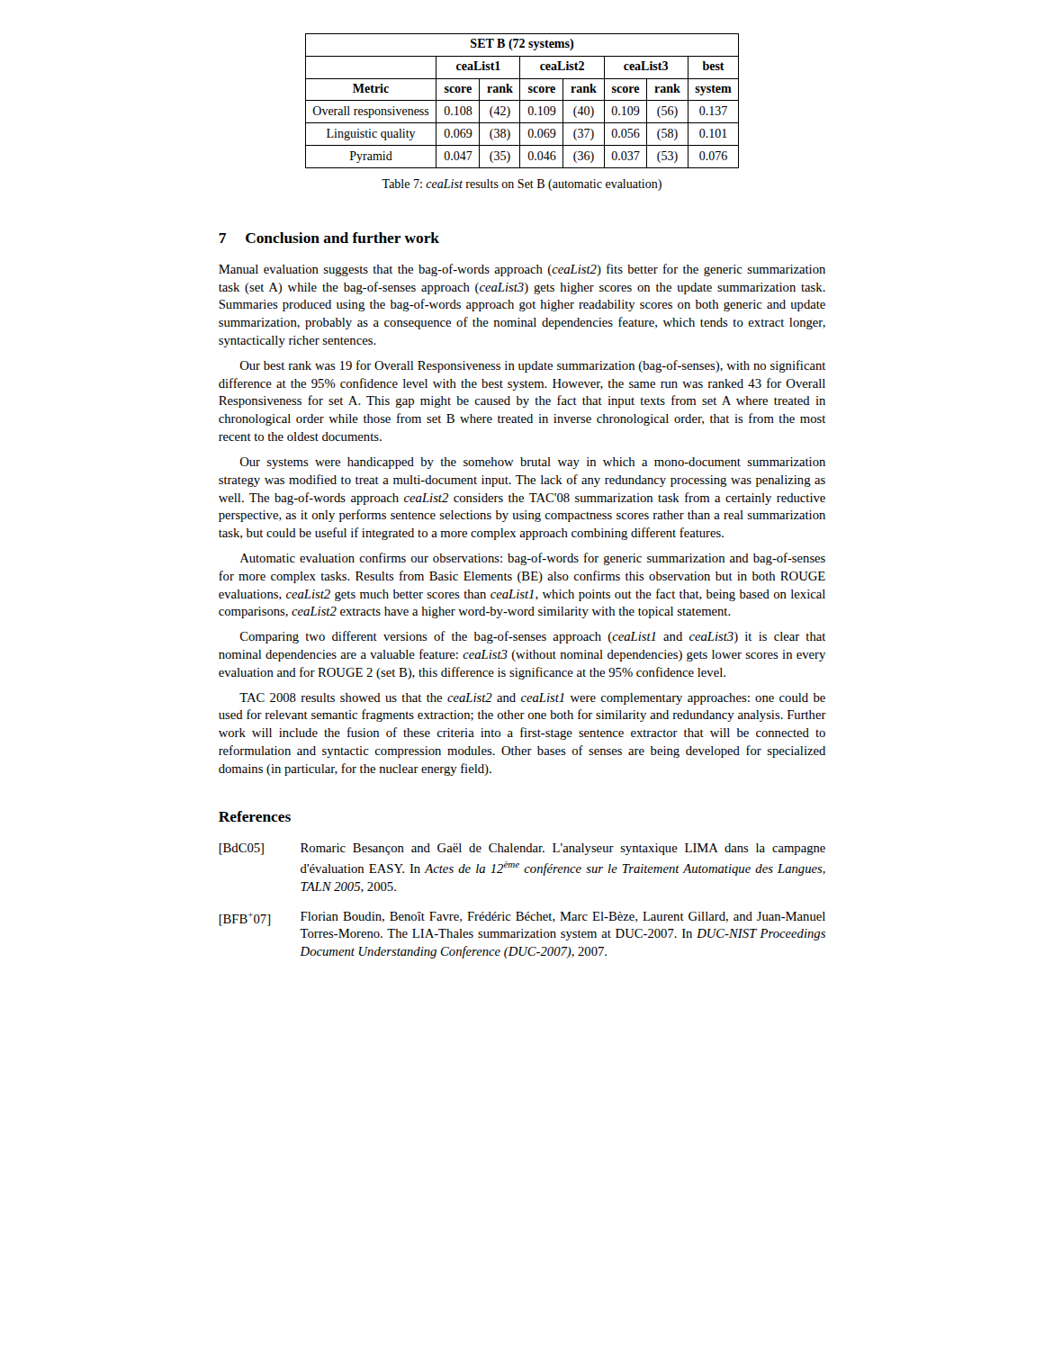Table 7: ceaList results on Set B (automatic evaluation)
| SET B (72 systems) |
| --- |
| | ceaList1 | ceaList2 | ceaList3 | best |
| Metric | score | rank | score | rank | score | rank | system |
| Overall responsiveness | 0.108 | (42) | 0.109 | (40) | 0.109 | (56) | 0.137 |
| Linguistic quality | 0.069 | (38) | 0.069 | (37) | 0.056 | (58) | 0.101 |
| Pyramid | 0.047 | (35) | 0.046 | (36) | 0.037 | (53) | 0.076 |
7 Conclusion and further work
Manual evaluation suggests that the bag-of-words approach (ceaList2) fits better for the generic summarization task (set A) while the bag-of-senses approach (ceaList3) gets higher scores on the update summarization task. Summaries produced using the bag-of-words approach got higher readability scores on both generic and update summarization, probably as a consequence of the nominal dependencies feature, which tends to extract longer, syntactically richer sentences.
Our best rank was 19 for Overall Responsiveness in update summarization (bag-of-senses), with no significant difference at the 95% confidence level with the best system. However, the same run was ranked 43 for Overall Responsiveness for set A. This gap might be caused by the fact that input texts from set A where treated in chronological order while those from set B where treated in inverse chronological order, that is from the most recent to the oldest documents.
Our systems were handicapped by the somehow brutal way in which a mono-document summarization strategy was modified to treat a multi-document input. The lack of any redundancy processing was penalizing as well. The bag-of-words approach ceaList2 considers the TAC'08 summarization task from a certainly reductive perspective, as it only performs sentence selections by using compactness scores rather than a real summarization task, but could be useful if integrated to a more complex approach combining different features.
Automatic evaluation confirms our observations: bag-of-words for generic summarization and bag-of-senses for more complex tasks. Results from Basic Elements (BE) also confirms this observation but in both ROUGE evaluations, ceaList2 gets much better scores than ceaList1, which points out the fact that, being based on lexical comparisons, ceaList2 extracts have a higher word-by-word similarity with the topical statement.
Comparing two different versions of the bag-of-senses approach (ceaList1 and ceaList3) it is clear that nominal dependencies are a valuable feature: ceaList3 (without nominal dependencies) gets lower scores in every evaluation and for ROUGE 2 (set B), this difference is significance at the 95% confidence level.
TAC 2008 results showed us that the ceaList2 and ceaList1 were complementary approaches: one could be used for relevant semantic fragments extraction; the other one both for similarity and redundancy analysis. Further work will include the fusion of these criteria into a first-stage sentence extractor that will be connected to reformulation and syntactic compression modules. Other bases of senses are being developed for specialized domains (in particular, for the nuclear energy field).
References
[BdC05]
Romaric Besançon and Gaël de Chalendar. L'analyseur syntaxique LIMA dans la campagne d'évaluation EASY. In Actes de la 12ème conférence sur le Traitement Automatique des Langues, TALN 2005, 2005.
[BFB+07]
Florian Boudin, Benoît Favre, Frédéric Béchet, Marc El-Bèze, Laurent Gillard, and Juan-Manuel Torres-Moreno. The LIA-Thales summarization system at DUC-2007. In DUC-NIST Proceedings Document Understanding Conference (DUC-2007), 2007.